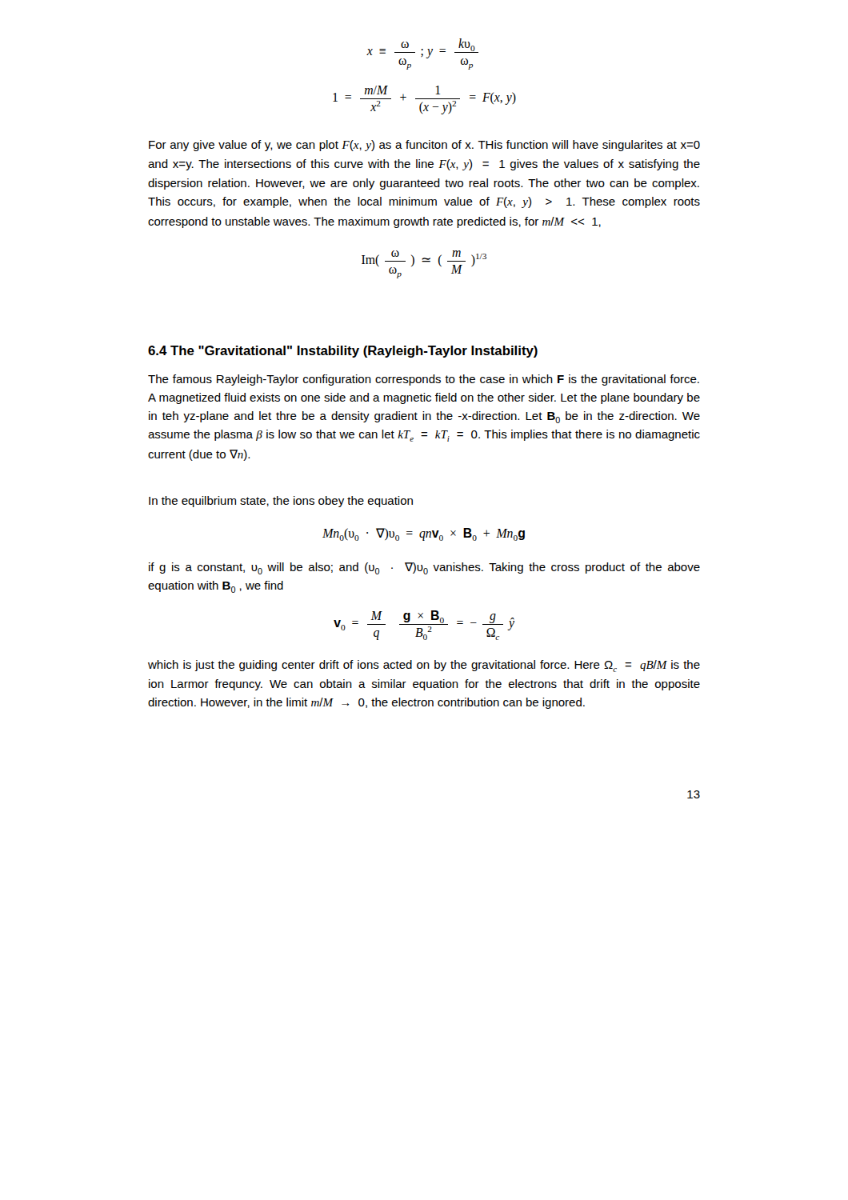x ≡ ωωp ; y = kυ0 ωp
1 = m/M x2 + 1(x − y)2 = F(x, y)
For any give value of y, we can plot F(x, y) as a funciton of x. THis function will have singularites at x=0 and x=y. The intersections of this curve with the line F(x, y) = 1 gives the values of x satisfying the dispersion relation. However, we are only guaranteed two real roots. The other two can be complex. This occurs, for example, when the local minimum value of F(x, y) > 1. These complex roots correspond to unstable waves. The maximum growth rate predicted is, for m/M << 1,
Im( ωωp ) ≃ ( mM )1/3
6.4 The "Gravitational" Instability (Rayleigh-Taylor Instability)
The famous Rayleigh-Taylor configuration corresponds to the case in which F is the gravitational force. A magnetized fluid exists on one side and a magnetic field on the other sider. Let the plane boundary be in teh yz-plane and let thre be a density gradient in the -x-direction. Let B0 be in the z-direction. We assume the plasma β is low so that we can let kTe = kTi = 0. This implies that there is no diamagnetic current (due to ∇n).
In the equilbrium state, the ions obey the equation
Mn0(υ0 · ∇)υ0 = qn v0 × B0 + Mn0g
if g is a constant, υ0 will be also; and (υ0 · ∇)υ0 vanishes. Taking the cross product of the above equation with B0 , we find
v0 = Mq g × B0 B02 = − gΩc ŷ
which is just the guiding center drift of ions acted on by the gravitational force. Here Ωc = qB/M is the ion Larmor frequncy. We can obtain a similar equation for the electrons that drift in the opposite direction. However, in the limit m/M → 0, the electron contribution can be ignored.
13